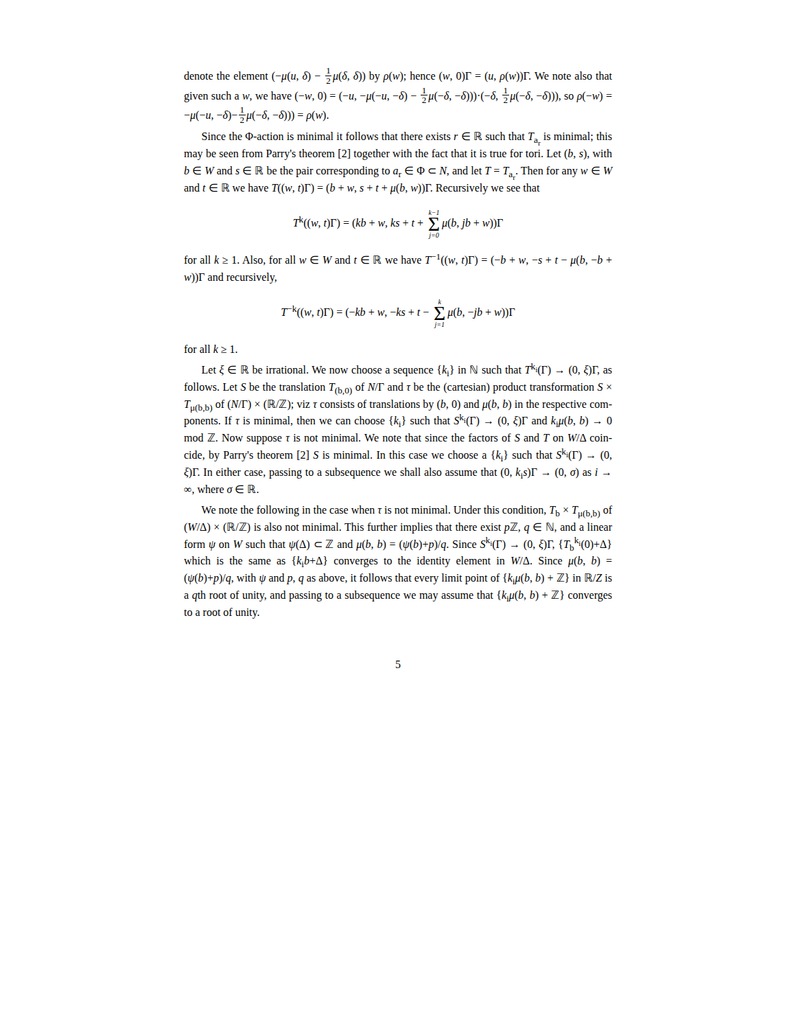denote the element (−μ(u, δ) − 12 μ(δ, δ)) by ρ(w); hence (w, 0)Γ = (u, ρ(w))Γ. We note also that given such a w, we have (−w, 0) = (−u, −μ(−u, −δ) − 12 μ(−δ, −δ)))·(−δ, 12 μ(−δ, −δ))), so ρ(−w) = −μ(−u, −δ)−12 μ(−δ, −δ))) = ρ(w).
Since the Φ-action is minimal it follows that there exists r ∈ ℝ such that Tar is minimal; this may be seen from Parry's theorem [2] together with the fact that it is true for tori. Let (b, s), with b ∈ W and s ∈ ℝ be the pair corresponding to ar ∈ Φ ⊂ N, and let T = Tar. Then for any w ∈ W and t ∈ ℝ we have T((w, t)Γ) = (b + w, s + t + μ(b, w))Γ. Recursively we see that
Tk((w, t)Γ) = (kb + w, ks + t + k−1 Σj=0 μ(b, jb + w))Γ
for all k ≥ 1. Also, for all w ∈ W and t ∈ ℝ we have T−1((w, t)Γ) = (−b + w, −s + t − μ(b, −b + w))Γ and recursively,
T−k((w, t)Γ) = (−kb + w, −ks + t − kΣj=1 μ(b, −jb + w))Γ
for all k ≥ 1.
Let ξ ∈ ℝ be irrational. We now choose a sequence {ki} in ℕ such that Tki(Γ) → (0, ξ)Γ, as follows. Let S be the translation T(b,0) of N/Γ and τ be the (cartesian) product transformation S × Tμ(b,b) of (N/Γ) × (ℝ/ℤ); viz τ consists of translations by (b, 0) and μ(b, b) in the respective components. If τ is minimal, then we can choose {ki} such that Ski(Γ) → (0, ξ)Γ and kiμ(b, b) → 0 mod ℤ. Now suppose τ is not minimal. We note that since the factors of S and T on W/Δ coincide, by Parry's theorem [2] S is minimal. In this case we choose a {ki} such that Ski(Γ) → (0, ξ)Γ. In either case, passing to a subsequence we shall also assume that (0, kis)Γ → (0, σ) as i → ∞, where σ ∈ ℝ.
We note the following in the case when τ is not minimal. Under this condition, Tb × Tμ(b,b) of (W/Δ) × (ℝ/ℤ) is also not minimal. This further implies that there exist p ℤ, q ∈ ℕ, and a linear form ψ on W such that ψ(Δ) ⊂ ℤ and μ(b, b) = (ψ(b)+p)/q. Since Ski(Γ) → (0, ξ)Γ, {Tbki(0)+Δ} which is the same as {kib+Δ} converges to the identity element in W/Δ. Since μ(b, b) = (ψ(b)+p)/q, with ψ and p, q as above, it follows that every limit point of {kiμ(b, b) + ℤ} in ℝ/Z is a qth root of unity, and passing to a subsequence we may assume that {kiμ(b, b) + ℤ} converges to a root of unity.
5